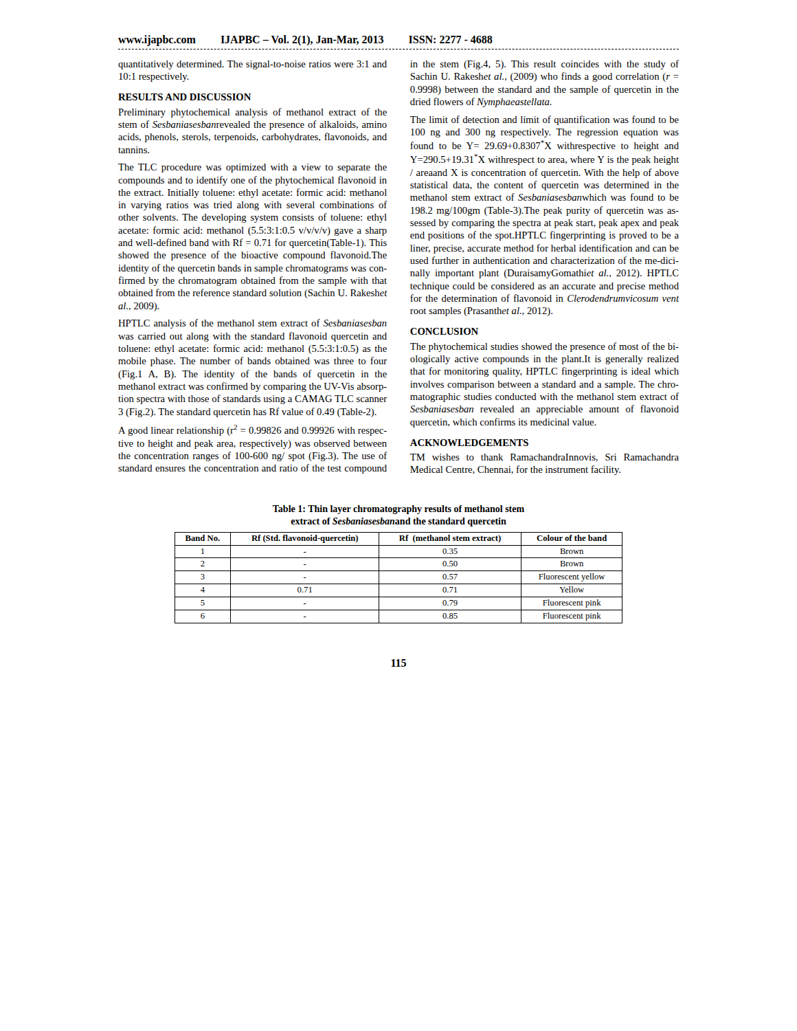www.ijapbc.com IJAPBC – Vol. 2(1), Jan-Mar, 2013 ISSN: 2277 - 4688
quantitatively determined. The signal-to-noise ratios were 3:1 and 10:1 respectively.
Results and Discussion
Preliminary phytochemical analysis of methanol extract of the stem of Sesbaniasesbanrevealed the presence of alkaloids, amino acids, phenols, sterols, terpenoids, carbohydrates, flavonoids, and tannins.
The TLC procedure was optimized with a view to separate the compounds and to identify one of the phytochemical flavonoid in the extract. Initially toluene: ethyl acetate: formic acid: methanol in varying ratios was tried along with several combinations of other solvents. The developing system consists of toluene: ethyl acetate: formic acid: methanol (5.5:3:1:0.5 v/v/v/v) gave a sharp and well-defined band with Rf = 0.71 for quercetin(Table-1). This showed the presence of the bioactive compound flavonoid.The identity of the quercetin bands in sample chromatograms was confirmed by the chromatogram obtained from the sample with that obtained from the reference standard solution (Sachin U. Rakeshet al., 2009).
HPTLC analysis of the methanol stem extract of Sesbaniasesban was carried out along with the standard flavonoid quercetin and toluene: ethyl acetate: formic acid: methanol (5.5:3:1:0.5) as the mobile phase. The number of bands obtained was three to four (Fig.1 A, B). The identity of the bands of quercetin in the methanol extract was confirmed by comparing the UV-Vis absorption spectra with those of standards using a CAMAG TLC scanner 3 (Fig.2). The standard quercetin has Rf value of 0.49 (Table-2).
A good linear relationship (r2 = 0.99826 and 0.99926 with respective to height and peak area, respectively) was observed between the concentration ranges of 100-600 ng/ spot (Fig.3). The use of standard ensures the concentration and ratio of the test compound in the stem (Fig.4, 5). This result coincides with the study of Sachin U. Rakeshet al., (2009) who finds a good correlation (r = 0.9998) between the standard and the sample of quercetin in the dried flowers of Nymphaeastellata.
The limit of detection and limit of quantification was found to be 100 ng and 300 ng respectively. The regression equation was found to be Y= 29.69+0.8307*X withrespective to height and Y=290.5+19.31*X withrespect to area, where Y is the peak height / areaand X is concentration of quercetin. With the help of above statistical data, the content of quercetin was determined in the methanol stem extract of Sesbaniasesbanwhich was found to be 198.2 mg/100gm (Table-3).The peak purity of quercetin was assessed by comparing the spectra at peak start, peak apex and peak end positions of the spot.HPTLC fingerprinting is proved to be a liner, precise, accurate method for herbal identification and can be used further in authentication and characterization of the me-dicinally important plant (DuraisamyGomathiet al., 2012). HPTLC technique could be considered as an accurate and precise method for the determination of flavonoid in Clerodendrumvicosum vent root samples (Prasanthet al., 2012).
Conclusion
The phytochemical studies showed the presence of most of the biologically active compounds in the plant.It is generally realized that for monitoring quality, HPTLC fingerprinting is ideal which involves comparison between a standard and a sample. The chromatographic studies conducted with the methanol stem extract of Sesbaniasesban revealed an appreciable amount of flavonoid quercetin, which confirms its medicinal value.
Acknowledgements
TM wishes to thank RamachandraInnovis, Sri Ramachandra Medical Centre, Chennai, for the instrument facility.
Table 1: Thin layer chromatography results of methanol stem extract of Sesbaniasesban and the standard quercetin
| Band No. | Rf (Std. flavonoid-quercetin) | Rf (methanol stem extract) | Colour of the band |
| --- | --- | --- | --- |
| 1 | - | 0.35 | Brown |
| 2 | - | 0.50 | Brown |
| 3 | - | 0.57 | Fluorescent yellow |
| 4 | 0.71 | 0.71 | Yellow |
| 5 | - | 0.79 | Fluorescent pink |
| 6 | - | 0.85 | Fluorescent pink |
115